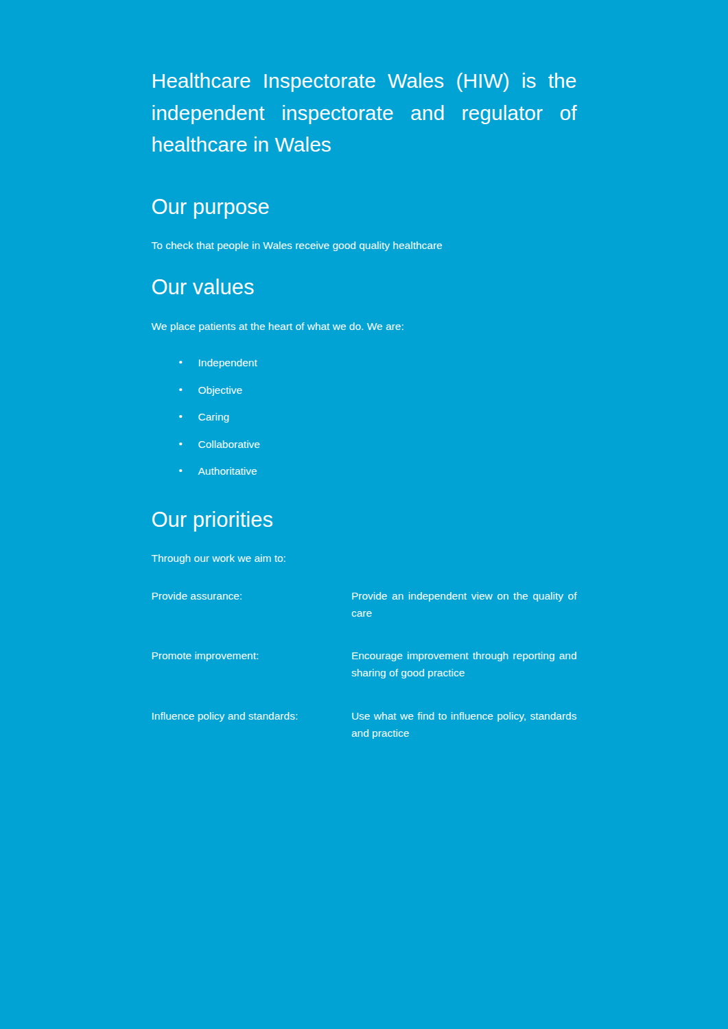Healthcare Inspectorate Wales (HIW) is the independent inspectorate and regulator of healthcare in Wales
Our purpose
To check that people in Wales receive good quality healthcare
Our values
We place patients at the heart of what we do. We are:
Independent
Objective
Caring
Collaborative
Authoritative
Our priorities
Through our work we aim to:
| Provide assurance: | Provide an independent view on the quality of care |
| Promote improvement: | Encourage improvement through reporting and sharing of good practice |
| Influence policy and standards: | Use what we find to influence policy, standards and practice |